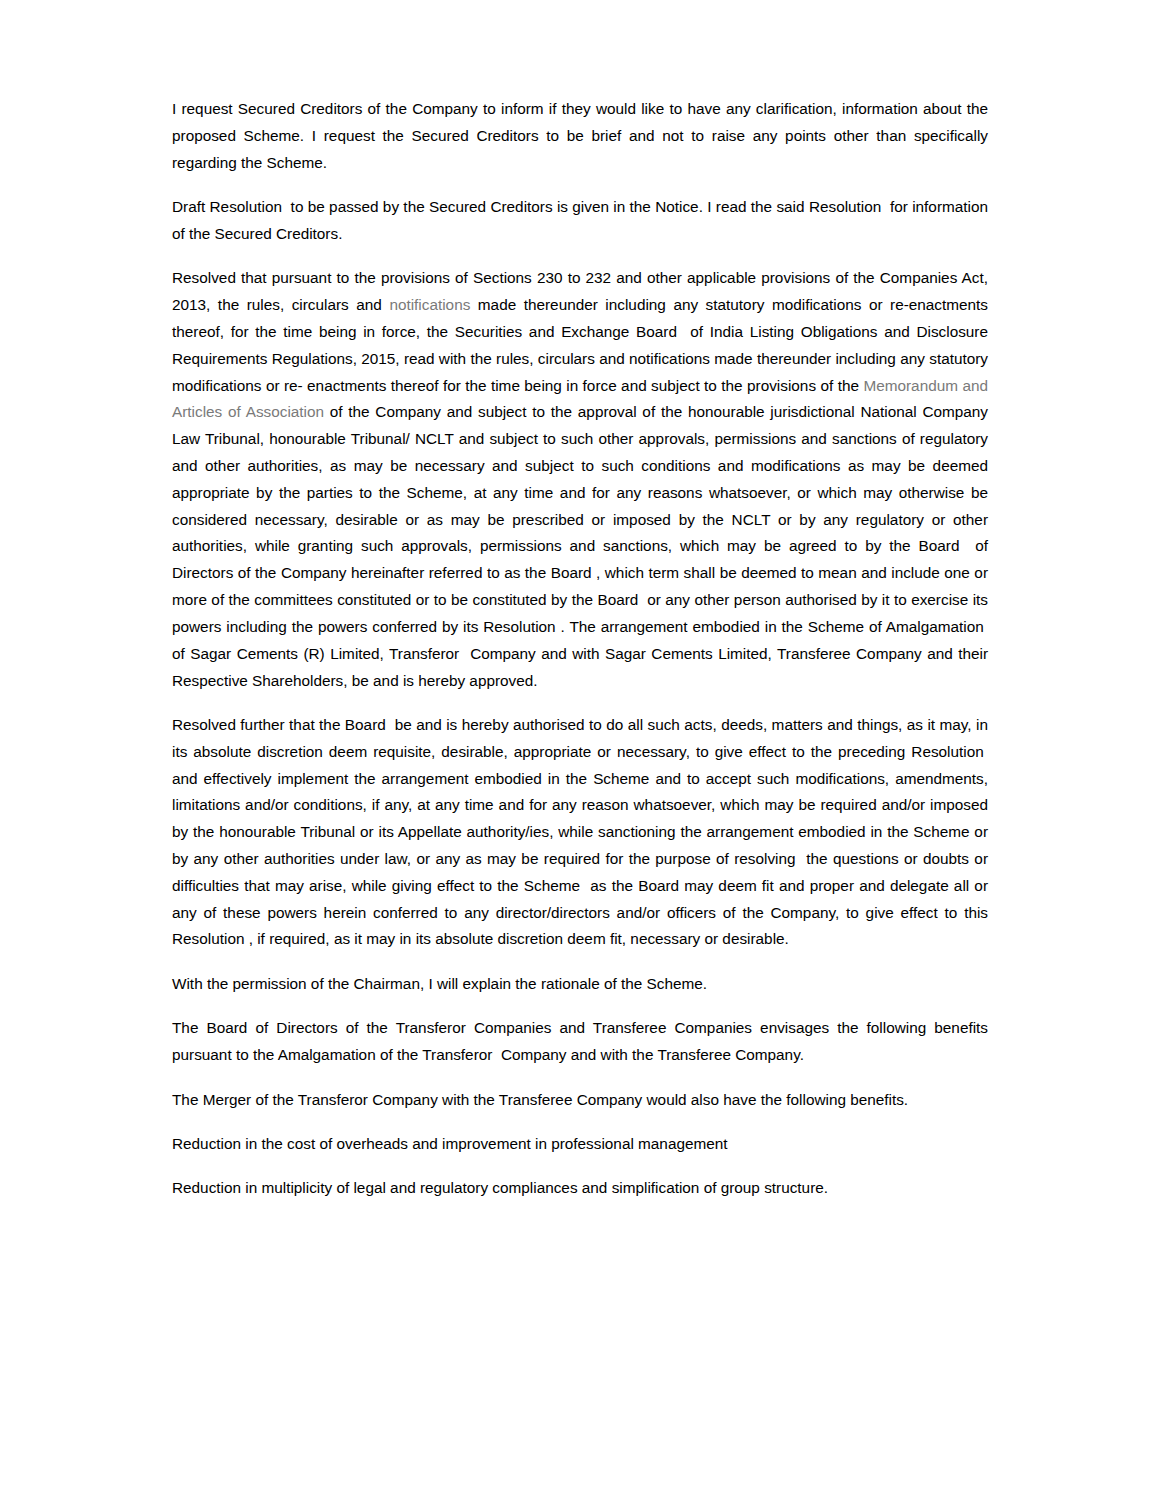I request Secured Creditors of the Company to inform if they would like to have any clarification, information about the proposed Scheme. I request the Secured Creditors to be brief and not to raise any points other than specifically regarding the Scheme.
Draft Resolution to be passed by the Secured Creditors is given in the Notice. I read the said Resolution for information of the Secured Creditors.
Resolved that pursuant to the provisions of Sections 230 to 232 and other applicable provisions of the Companies Act, 2013, the rules, circulars and notifications made thereunder including any statutory modifications or re-enactments thereof, for the time being in force, the Securities and Exchange Board of India Listing Obligations and Disclosure Requirements Regulations, 2015, read with the rules, circulars and notifications made thereunder including any statutory modifications or re- enactments thereof for the time being in force and subject to the provisions of the Memorandum and Articles of Association of the Company and subject to the approval of the honourable jurisdictional National Company Law Tribunal, honourable Tribunal/ NCLT and subject to such other approvals, permissions and sanctions of regulatory and other authorities, as may be necessary and subject to such conditions and modifications as may be deemed appropriate by the parties to the Scheme, at any time and for any reasons whatsoever, or which may otherwise be considered necessary, desirable or as may be prescribed or imposed by the NCLT or by any regulatory or other authorities, while granting such approvals, permissions and sanctions, which may be agreed to by the Board of Directors of the Company hereinafter referred to as the Board , which term shall be deemed to mean and include one or more of the committees constituted or to be constituted by the Board or any other person authorised by it to exercise its powers including the powers conferred by its Resolution . The arrangement embodied in the Scheme of Amalgamation of Sagar Cements (R) Limited, Transferor Company and with Sagar Cements Limited, Transferee Company and their Respective Shareholders, be and is hereby approved.
Resolved further that the Board be and is hereby authorised to do all such acts, deeds, matters and things, as it may, in its absolute discretion deem requisite, desirable, appropriate or necessary, to give effect to the preceding Resolution and effectively implement the arrangement embodied in the Scheme and to accept such modifications, amendments, limitations and/or conditions, if any, at any time and for any reason whatsoever, which may be required and/or imposed by the honourable Tribunal or its Appellate authority/ies, while sanctioning the arrangement embodied in the Scheme or by any other authorities under law, or any as may be required for the purpose of resolving the questions or doubts or difficulties that may arise, while giving effect to the Scheme as the Board may deem fit and proper and delegate all or any of these powers herein conferred to any director/directors and/or officers of the Company, to give effect to this Resolution , if required, as it may in its absolute discretion deem fit, necessary or desirable.
With the permission of the Chairman, I will explain the rationale of the Scheme.
The Board of Directors of the Transferor Companies and Transferee Companies envisages the following benefits pursuant to the Amalgamation of the Transferor Company and with the Transferee Company.
The Merger of the Transferor Company with the Transferee Company would also have the following benefits.
Reduction in the cost of overheads and improvement in professional management
Reduction in multiplicity of legal and regulatory compliances and simplification of group structure.